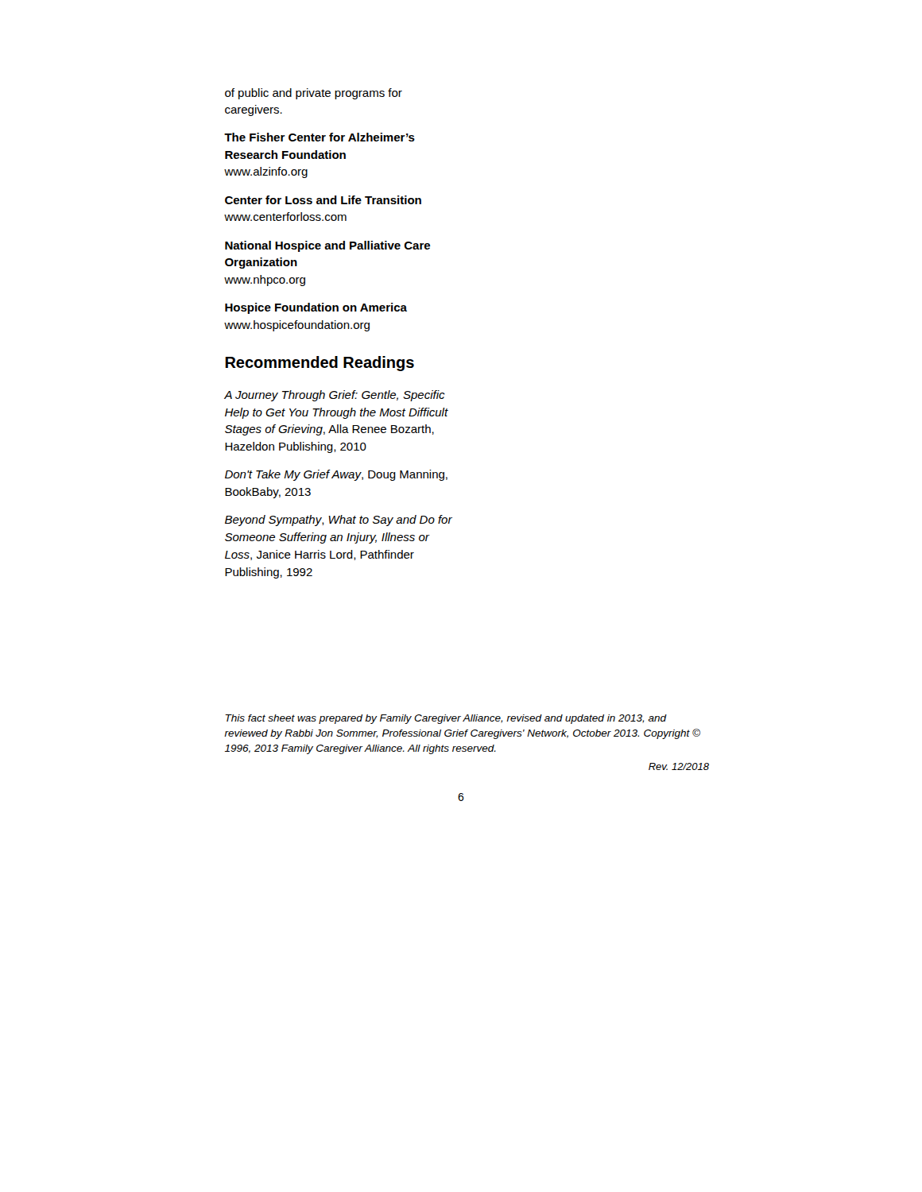of public and private programs for caregivers.
The Fisher Center for Alzheimer’s Research Foundation
www.alzinfo.org
Center for Loss and Life Transition
www.centerforloss.com
National Hospice and Palliative Care Organization
www.nhpco.org
Hospice Foundation on America
www.hospicefoundation.org
Recommended Readings
A Journey Through Grief: Gentle, Specific Help to Get You Through the Most Difficult Stages of Grieving, Alla Renee Bozarth, Hazeldon Publishing, 2010
Don't Take My Grief Away, Doug Manning, BookBaby, 2013
Beyond Sympathy, What to Say and Do for Someone Suffering an Injury, Illness or Loss, Janice Harris Lord, Pathfinder Publishing, 1992
This fact sheet was prepared by Family Caregiver Alliance, revised and updated in 2013, and reviewed by Rabbi Jon Sommer, Professional Grief Caregivers' Network, October 2013. Copyright © 1996, 2013 Family Caregiver Alliance. All rights reserved.
Rev. 12/2018
6